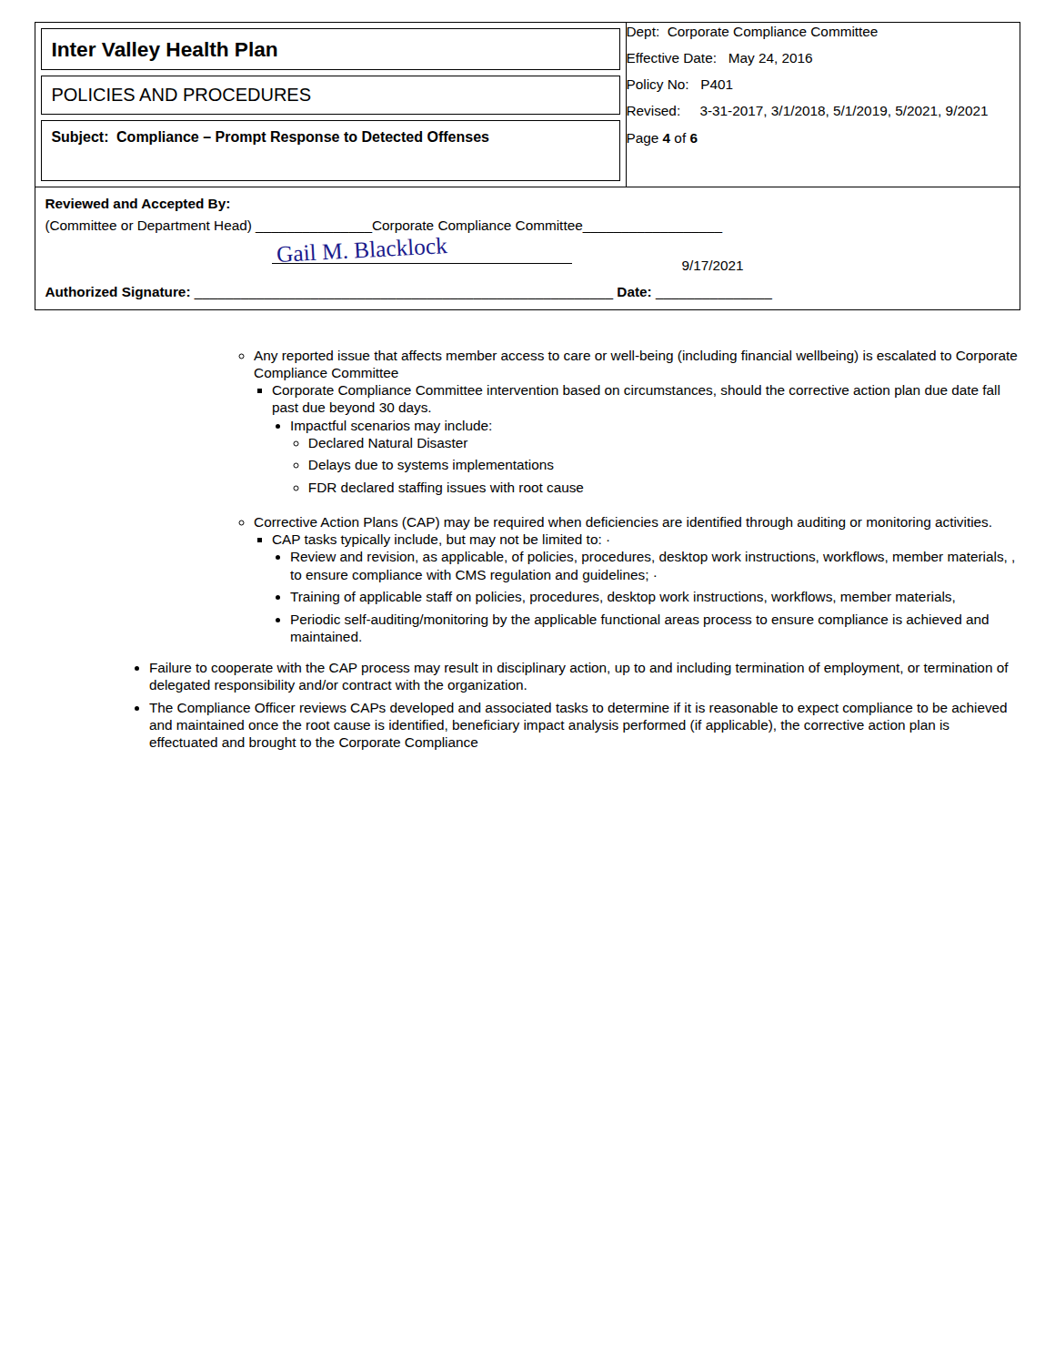| Inter Valley Health Plan POLICIES AND PROCEDURES Subject: Compliance – Prompt Response to Detected Offenses | Dept: Corporate Compliance Committee Effective Date: May 24, 2016 Policy No: P401 Revised: 3-31-2017, 3/1/2018, 5/1/2019, 5/2021, 9/2021 Page 4 of 6 |
Reviewed and Accepted By:
(Committee or Department Head) _______________Corporate Compliance Committee__________________
Gail M. Blacklock 9/17/2021
Authorized Signature: ______________________________________________________ Date: _______________
Any reported issue that affects member access to care or well-being (including financial wellbeing) is escalated to Corporate Compliance Committee
Corporate Compliance Committee intervention based on circumstances, should the corrective action plan due date fall past due beyond 30 days.
Impactful scenarios may include:
Declared Natural Disaster
Delays due to systems implementations
FDR declared staffing issues with root cause
Corrective Action Plans (CAP) may be required when deficiencies are identified through auditing or monitoring activities.
CAP tasks typically include, but may not be limited to: ·
Review and revision, as applicable, of policies, procedures, desktop work instructions, workflows, member materials, , to ensure compliance with CMS regulation and guidelines; ·
Training of applicable staff on policies, procedures, desktop work instructions, workflows, member materials,
Periodic self-auditing/monitoring by the applicable functional areas process to ensure compliance is achieved and maintained.
Failure to cooperate with the CAP process may result in disciplinary action, up to and including termination of employment, or termination of delegated responsibility and/or contract with the organization.
The Compliance Officer reviews CAPs developed and associated tasks to determine if it is reasonable to expect compliance to be achieved and maintained once the root cause is identified, beneficiary impact analysis performed (if applicable), the corrective action plan is effectuated and brought to the Corporate Compliance